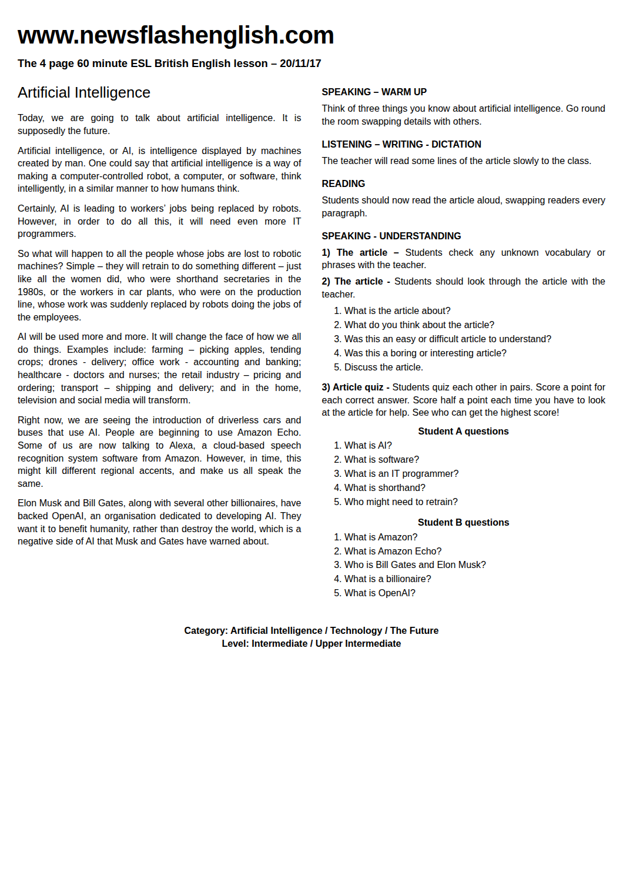www.newsflashenglish.com
The 4 page 60 minute ESL British English lesson – 20/11/17
Artificial Intelligence
Today, we are going to talk about artificial intelligence. It is supposedly the future.
Artificial intelligence, or AI, is intelligence displayed by machines created by man. One could say that artificial intelligence is a way of making a computer-controlled robot, a computer, or software, think intelligently, in a similar manner to how humans think.
Certainly, AI is leading to workers’ jobs being replaced by robots. However, in order to do all this, it will need even more IT programmers.
So what will happen to all the people whose jobs are lost to robotic machines? Simple – they will retrain to do something different – just like all the women did, who were shorthand secretaries in the 1980s, or the workers in car plants, who were on the production line, whose work was suddenly replaced by robots doing the jobs of the employees.
AI will be used more and more. It will change the face of how we all do things. Examples include: farming – picking apples, tending crops; drones - delivery; office work - accounting and banking; healthcare - doctors and nurses; the retail industry – pricing and ordering; transport – shipping and delivery; and in the home, television and social media will transform.
Right now, we are seeing the introduction of driverless cars and buses that use AI. People are beginning to use Amazon Echo. Some of us are now talking to Alexa, a cloud-based speech recognition system software from Amazon. However, in time, this might kill different regional accents, and make us all speak the same.
Elon Musk and Bill Gates, along with several other billionaires, have backed OpenAI, an organisation dedicated to developing AI. They want it to benefit humanity, rather than destroy the world, which is a negative side of AI that Musk and Gates have warned about.
SPEAKING – WARM UP
Think of three things you know about artificial intelligence. Go round the room swapping details with others.
LISTENING – WRITING - DICTATION
The teacher will read some lines of the article slowly to the class.
READING
Students should now read the article aloud, swapping readers every paragraph.
SPEAKING - UNDERSTANDING
1) The article – Students check any unknown vocabulary or phrases with the teacher.
2) The article - Students should look through the article with the teacher.
What is the article about?
What do you think about the article?
Was this an easy or difficult article to understand?
Was this a boring or interesting article?
Discuss the article.
3) Article quiz - Students quiz each other in pairs. Score a point for each correct answer. Score half a point each time you have to look at the article for help. See who can get the highest score!
Student A questions
What is AI?
What is software?
What is an IT programmer?
What is shorthand?
Who might need to retrain?
Student B questions
What is Amazon?
What is Amazon Echo?
Who is Bill Gates and Elon Musk?
What is a billionaire?
What is OpenAI?
Category: Artificial Intelligence / Technology / The Future
Level: Intermediate / Upper Intermediate